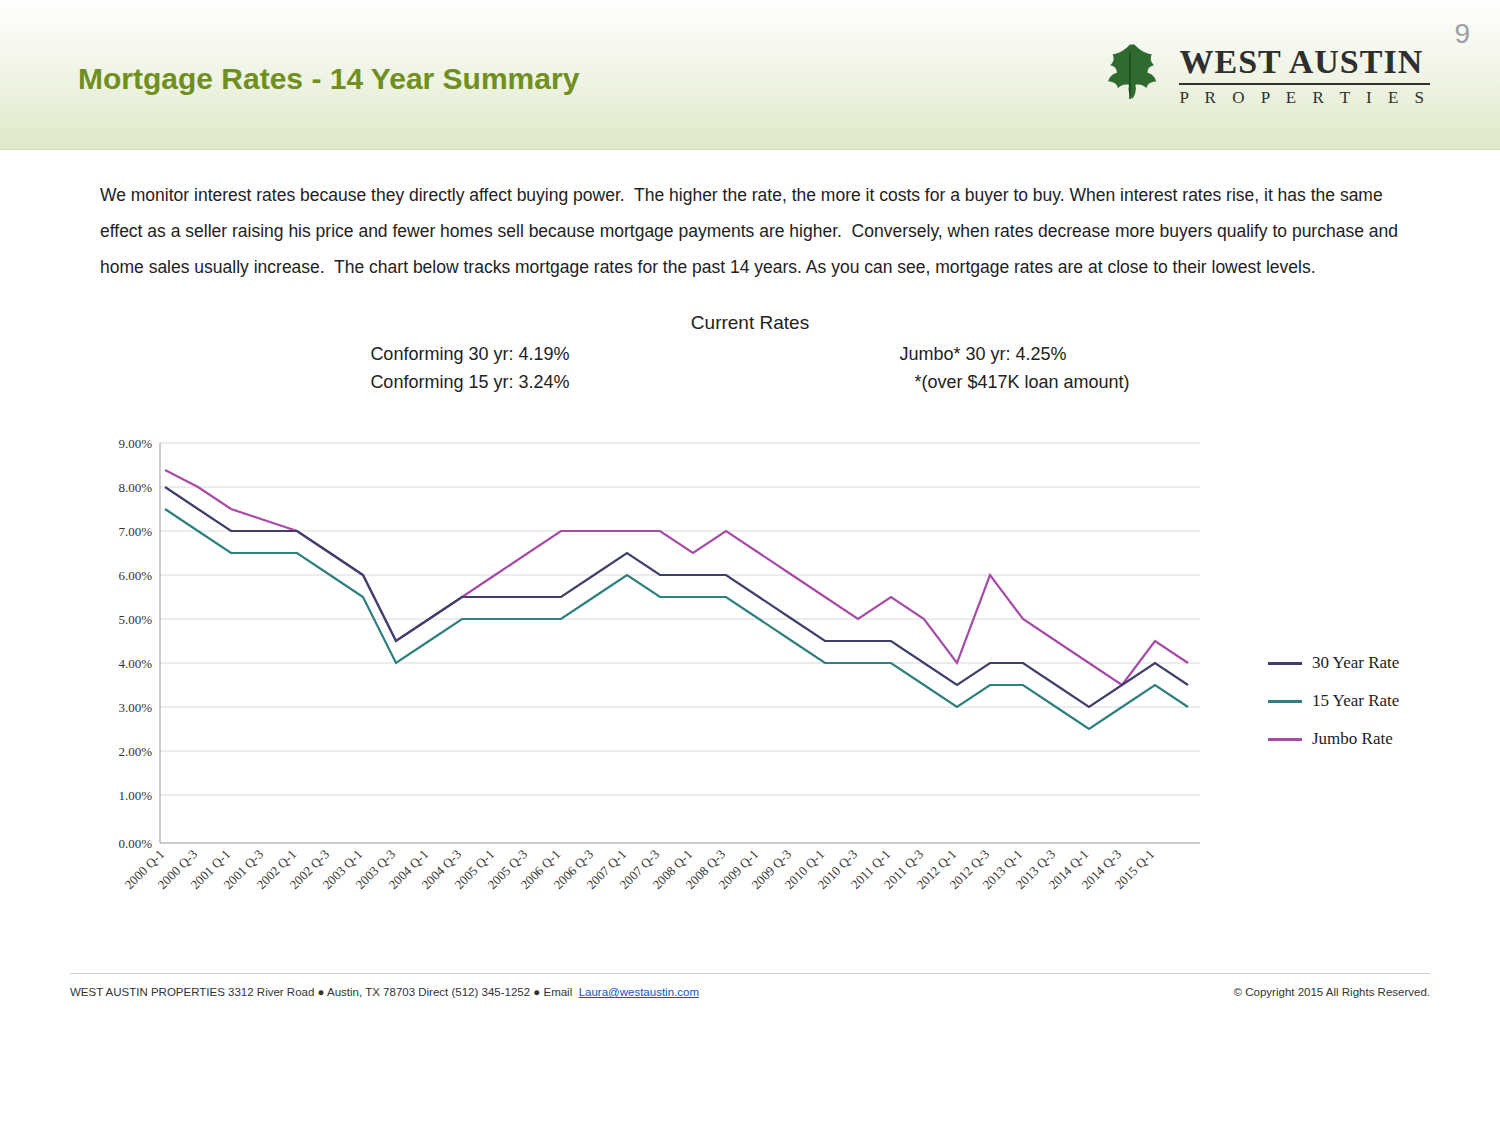9
Mortgage Rates - 14 Year Summary
WEST AUSTIN
P R O P E R T I E S
We monitor interest rates because they directly affect buying power. The higher the rate, the more it costs for a buyer to buy. When interest rates rise, it has the same effect as a seller raising his price and fewer homes sell because mortgage payments are higher. Conversely, when rates decrease more buyers qualify to purchase and home sales usually increase. The chart below tracks mortgage rates for the past 14 years. As you can see, mortgage rates are at close to their lowest levels.
Current Rates
Conforming 30 yr: 4.19%
Conforming 15 yr: 3.24%
Jumbo* 30 yr: 4.25%
*(over $417K loan amount)
9.00% 8.00% 7.00% 6.00% 5.00% 4.00% 3.00% 2.00% 1.00% 0.00% 2000 Q-1 2000 Q-3 2001 Q-1 2001 Q-3 2002 Q-1 2002 Q-3 2003 Q-1 2003 Q-3 2004 Q-1 2004 Q-3 2005 Q-1 2005 Q-3 2006 Q-1 2006 Q-3 2007 Q-1 2007 Q-3 2008 Q-1 2008 Q-3 2009 Q-1 2009 Q-3 2010 Q-1 2010 Q-3 2011 Q-1 2011 Q-3 2012 Q-1 2012 Q-3 2013 Q-1 2013 Q-3 2014 Q-1 2014 Q-3 2015 Q-1
30 Year Rate
15 Year Rate
Jumbo Rate
WEST AUSTIN PROPERTIES 3312 River Road ● Austin, TX 78703 Direct (512) 345-1252 ● Email Laura@westaustin.com
© Copyright 2015 All Rights Reserved.